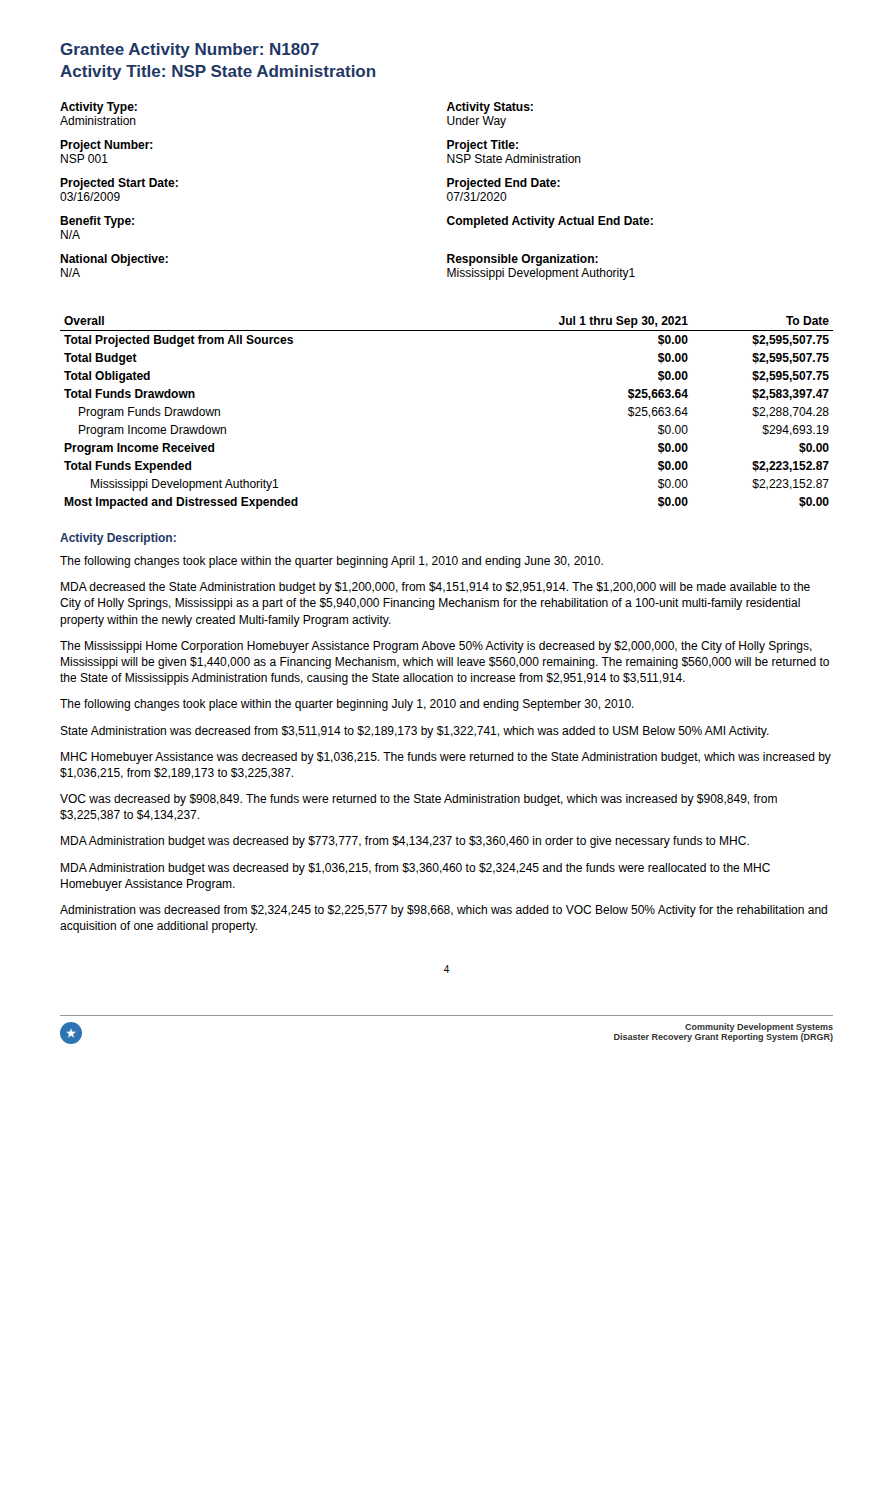Grantee Activity Number: N1807
Activity Title: NSP State Administration
| Activity Type: Administration | Activity Status: Under Way |
| Project Number: NSP 001 | Project Title: NSP State Administration |
| Projected Start Date: 03/16/2009 | Projected End Date: 07/31/2020 |
| Benefit Type: N/A | Completed Activity Actual End Date: |
| National Objective: N/A | Responsible Organization: Mississippi Development Authority1 |
| Overall | Jul 1 thru Sep 30, 2021 | To Date |
| --- | --- | --- |
| Total Projected Budget from All Sources | $0.00 | $2,595,507.75 |
| Total Budget | $0.00 | $2,595,507.75 |
| Total Obligated | $0.00 | $2,595,507.75 |
| Total Funds Drawdown | $25,663.64 | $2,583,397.47 |
| Program Funds Drawdown | $25,663.64 | $2,288,704.28 |
| Program Income Drawdown | $0.00 | $294,693.19 |
| Program Income Received | $0.00 | $0.00 |
| Total Funds Expended | $0.00 | $2,223,152.87 |
| Mississippi Development Authority1 | $0.00 | $2,223,152.87 |
| Most Impacted and Distressed Expended | $0.00 | $0.00 |
Activity Description:
The following changes took place within the quarter beginning April 1, 2010 and ending June 30, 2010.
MDA decreased the State Administration budget by $1,200,000, from $4,151,914 to $2,951,914. The $1,200,000 will be made available to the City of Holly Springs, Mississippi as a part of the $5,940,000 Financing Mechanism for the rehabilitation of a 100-unit multi-family residential property within the newly created Multi-family Program activity.
The Mississippi Home Corporation Homebuyer Assistance Program Above 50% Activity is decreased by $2,000,000, the City of Holly Springs, Mississippi will be given $1,440,000 as a Financing Mechanism, which will leave $560,000 remaining. The remaining $560,000 will be returned to the State of Mississippis Administration funds, causing the State allocation to increase from $2,951,914 to $3,511,914.
The following changes took place within the quarter beginning July 1, 2010 and ending September 30, 2010.
State Administration was decreased from $3,511,914 to $2,189,173 by $1,322,741, which was added to USM Below 50% AMI Activity.
MHC Homebuyer Assistance was decreased by $1,036,215. The funds were returned to the State Administration budget, which was increased by $1,036,215, from $2,189,173 to $3,225,387.
VOC was decreased by $908,849. The funds were returned to the State Administration budget, which was increased by $908,849, from $3,225,387 to $4,134,237.
MDA Administration budget was decreased by $773,777, from $4,134,237 to $3,360,460 in order to give necessary funds to MHC.
MDA Administration budget was decreased by $1,036,215, from $3,360,460 to $2,324,245 and the funds were reallocated to the MHC Homebuyer Assistance Program.
Administration was decreased from $2,324,245 to $2,225,577 by $98,668, which was added to VOC Below 50% Activity for the rehabilitation and acquisition of one additional property.
4
★
Community Development Systems
Disaster Recovery Grant Reporting System (DRGR)